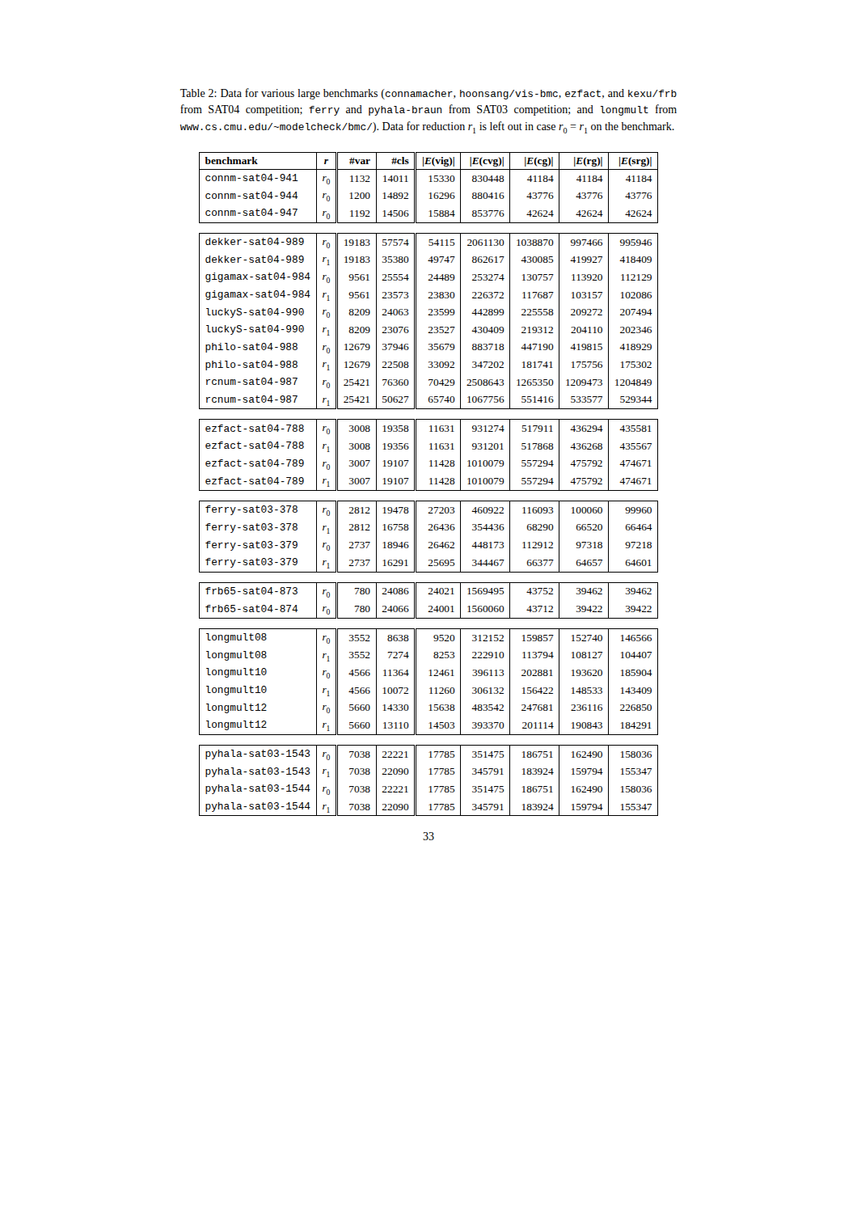Table 2: Data for various large benchmarks (connamacher, hoonsang/vis-bmc, ezfact, and kexu/frb from SAT04 competition; ferry and pyhala-braun from SAT03 competition; and longmult from www.cs.cmu.edu/~modelcheck/bmc/). Data for reduction r1 is left out in case r0 = r1 on the benchmark.
| benchmark | r | #var | #cls | / E (vig)/ | / E (cvg)/ | / E (cg)/ | / E (rg)/ | / E (srg)/ |
| --- | --- | --- | --- | --- | --- | --- | --- | --- |
| connm-sat04-941 | r 0 | 1132 | 14011 | 15330 | 830448 | 41184 | 41184 | 41184 |
| connm-sat04-944 | r 0 | 1200 | 14892 | 16296 | 880416 | 43776 | 43776 | 43776 |
| connm-sat04-947 | r 0 | 1192 | 14506 | 15884 | 853776 | 42624 | 42624 | 42624 |
| dekker-sat04-989 | r 0 | 19183 | 57574 | 54115 | 2061130 | 1038870 | 997466 | 995946 |
| dekker-sat04-989 | r 1 | 19183 | 35380 | 49747 | 862617 | 430085 | 419927 | 418409 |
| gigamax-sat04-984 | r 0 | 9561 | 25554 | 24489 | 253274 | 130757 | 113920 | 112129 |
| gigamax-sat04-984 | r 1 | 9561 | 23573 | 23830 | 226372 | 117687 | 103157 | 102086 |
| luckyS-sat04-990 | r 0 | 8209 | 24063 | 23599 | 442899 | 225558 | 209272 | 207494 |
| luckyS-sat04-990 | r 1 | 8209 | 23076 | 23527 | 430409 | 219312 | 204110 | 202346 |
| philo-sat04-988 | r 0 | 12679 | 37946 | 35679 | 883718 | 447190 | 419815 | 418929 |
| philo-sat04-988 | r 1 | 12679 | 22508 | 33092 | 347202 | 181741 | 175756 | 175302 |
| rcnum-sat04-987 | r 0 | 25421 | 76360 | 70429 | 2508643 | 1265350 | 1209473 | 1204849 |
| rcnum-sat04-987 | r 1 | 25421 | 50627 | 65740 | 1067756 | 551416 | 533577 | 529344 |
| ezfact-sat04-788 | r 0 | 3008 | 19358 | 11631 | 931274 | 517911 | 436294 | 435581 |
| ezfact-sat04-788 | r 1 | 3008 | 19356 | 11631 | 931201 | 517868 | 436268 | 435567 |
| ezfact-sat04-789 | r 0 | 3007 | 19107 | 11428 | 1010079 | 557294 | 475792 | 474671 |
| ezfact-sat04-789 | r 1 | 3007 | 19107 | 11428 | 1010079 | 557294 | 475792 | 474671 |
| ferry-sat03-378 | r 0 | 2812 | 19478 | 27203 | 460922 | 116093 | 100060 | 99960 |
| ferry-sat03-378 | r 1 | 2812 | 16758 | 26436 | 354436 | 68290 | 66520 | 66464 |
| ferry-sat03-379 | r 0 | 2737 | 18946 | 26462 | 448173 | 112912 | 97318 | 97218 |
| ferry-sat03-379 | r 1 | 2737 | 16291 | 25695 | 344467 | 66377 | 64657 | 64601 |
| frb65-sat04-873 | r 0 | 780 | 24086 | 24021 | 1569495 | 43752 | 39462 | 39462 |
| frb65-sat04-874 | r 0 | 780 | 24066 | 24001 | 1560060 | 43712 | 39422 | 39422 |
| longmult08 | r 0 | 3552 | 8638 | 9520 | 312152 | 159857 | 152740 | 146566 |
| longmult08 | r 1 | 3552 | 7274 | 8253 | 222910 | 113794 | 108127 | 104407 |
| longmult10 | r 0 | 4566 | 11364 | 12461 | 396113 | 202881 | 193620 | 185904 |
| longmult10 | r 1 | 4566 | 10072 | 11260 | 306132 | 156422 | 148533 | 143409 |
| longmult12 | r 0 | 5660 | 14330 | 15638 | 483542 | 247681 | 236116 | 226850 |
| longmult12 | r 1 | 5660 | 13110 | 14503 | 393370 | 201114 | 190843 | 184291 |
| pyhala-sat03-1543 | r 0 | 7038 | 22221 | 17785 | 351475 | 186751 | 162490 | 158036 |
| pyhala-sat03-1543 | r 1 | 7038 | 22090 | 17785 | 345791 | 183924 | 159794 | 155347 |
| pyhala-sat03-1544 | r 0 | 7038 | 22221 | 17785 | 351475 | 186751 | 162490 | 158036 |
| pyhala-sat03-1544 | r 1 | 7038 | 22090 | 17785 | 345791 | 183924 | 159794 | 155347 |
33